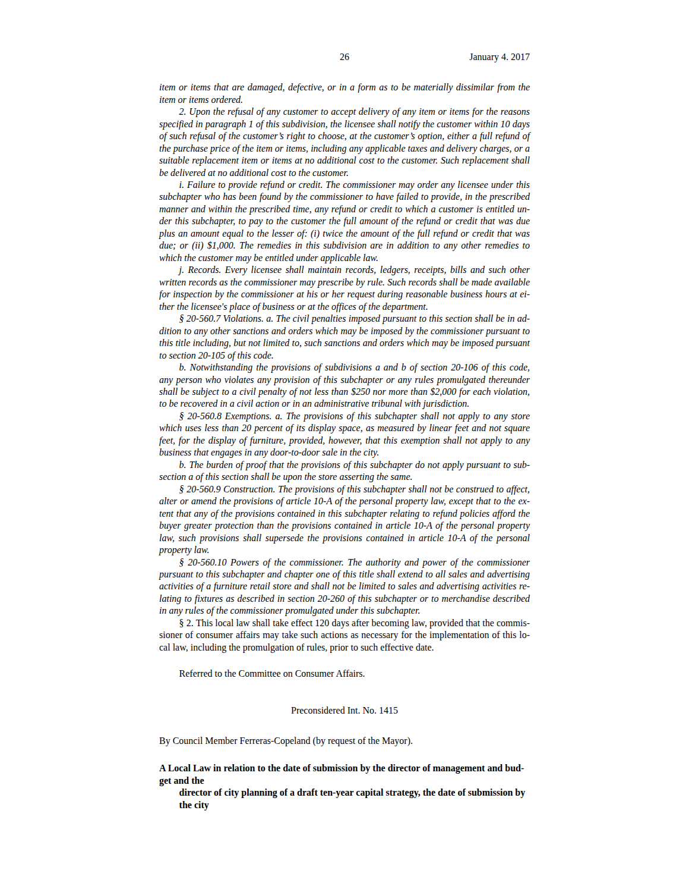26 January 4. 2017
item or items that are damaged, defective, or in a form as to be materially dissimilar from the item or items ordered.
2. Upon the refusal of any customer to accept delivery of any item or items for the reasons specified in paragraph 1 of this subdivision, the licensee shall notify the customer within 10 days of such refusal of the customer’s right to choose, at the customer’s option, either a full refund of the purchase price of the item or items, including any applicable taxes and delivery charges, or a suitable replacement item or items at no additional cost to the customer. Such replacement shall be delivered at no additional cost to the customer.
i. Failure to provide refund or credit. The commissioner may order any licensee under this subchapter who has been found by the commissioner to have failed to provide, in the prescribed manner and within the prescribed time, any refund or credit to which a customer is entitled under this subchapter, to pay to the customer the full amount of the refund or credit that was due plus an amount equal to the lesser of: (i) twice the amount of the full refund or credit that was due; or (ii) $1,000. The remedies in this subdivision are in addition to any other remedies to which the customer may be entitled under applicable law.
j. Records. Every licensee shall maintain records, ledgers, receipts, bills and such other written records as the commissioner may prescribe by rule. Such records shall be made available for inspection by the commissioner at his or her request during reasonable business hours at either the licensee's place of business or at the offices of the department.
§ 20-560.7 Violations. a. The civil penalties imposed pursuant to this section shall be in addition to any other sanctions and orders which may be imposed by the commissioner pursuant to this title including, but not limited to, such sanctions and orders which may be imposed pursuant to section 20-105 of this code.
b. Notwithstanding the provisions of subdivisions a and b of section 20-106 of this code, any person who violates any provision of this subchapter or any rules promulgated thereunder shall be subject to a civil penalty of not less than $250 nor more than $2,000 for each violation, to be recovered in a civil action or in an administrative tribunal with jurisdiction.
§ 20-560.8 Exemptions. a. The provisions of this subchapter shall not apply to any store which uses less than 20 percent of its display space, as measured by linear feet and not square feet, for the display of furniture, provided, however, that this exemption shall not apply to any business that engages in any door-to-door sale in the city.
b. The burden of proof that the provisions of this subchapter do not apply pursuant to subsection a of this section shall be upon the store asserting the same.
§ 20-560.9 Construction. The provisions of this subchapter shall not be construed to affect, alter or amend the provisions of article 10-A of the personal property law, except that to the extent that any of the provisions contained in this subchapter relating to refund policies afford the buyer greater protection than the provisions contained in article 10-A of the personal property law, such provisions shall supersede the provisions contained in article 10-A of the personal property law.
§ 20-560.10 Powers of the commissioner. The authority and power of the commissioner pursuant to this subchapter and chapter one of this title shall extend to all sales and advertising activities of a furniture retail store and shall not be limited to sales and advertising activities relating to fixtures as described in section 20-260 of this subchapter or to merchandise described in any rules of the commissioner promulgated under this subchapter.
§ 2. This local law shall take effect 120 days after becoming law, provided that the commissioner of consumer affairs may take such actions as necessary for the implementation of this local law, including the promulgation of rules, prior to such effective date.
Referred to the Committee on Consumer Affairs.
Preconsidered Int. No. 1415
By Council Member Ferreras-Copeland (by request of the Mayor).
A Local Law in relation to the date of submission by the director of management and budget and the director of city planning of a draft ten-year capital strategy, the date of submission by the city